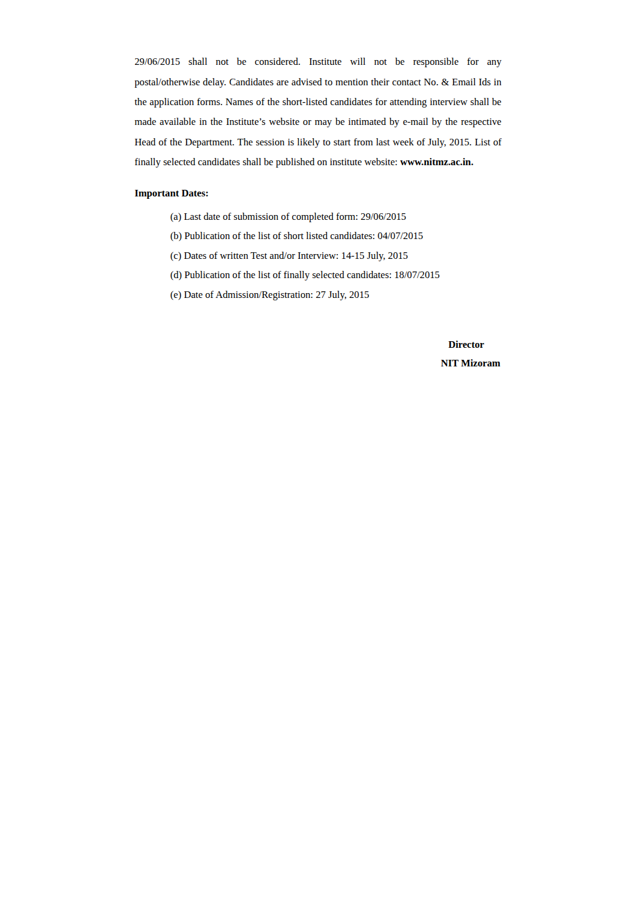29/06/2015 shall not be considered. Institute will not be responsible for any postal/otherwise delay. Candidates are advised to mention their contact No. & Email Ids in the application forms. Names of the short-listed candidates for attending interview shall be made available in the Institute’s website or may be intimated by e-mail by the respective Head of the Department. The session is likely to start from last week of July, 2015. List of finally selected candidates shall be published on institute website: www.nitmz.ac.in.
Important Dates:
(a) Last date of submission of completed form: 29/06/2015
(b) Publication of the list of short listed candidates: 04/07/2015
(c) Dates of written Test and/or Interview: 14-15 July, 2015
(d) Publication of the list of finally selected candidates: 18/07/2015
(e) Date of Admission/Registration: 27 July, 2015
Director NIT Mizoram